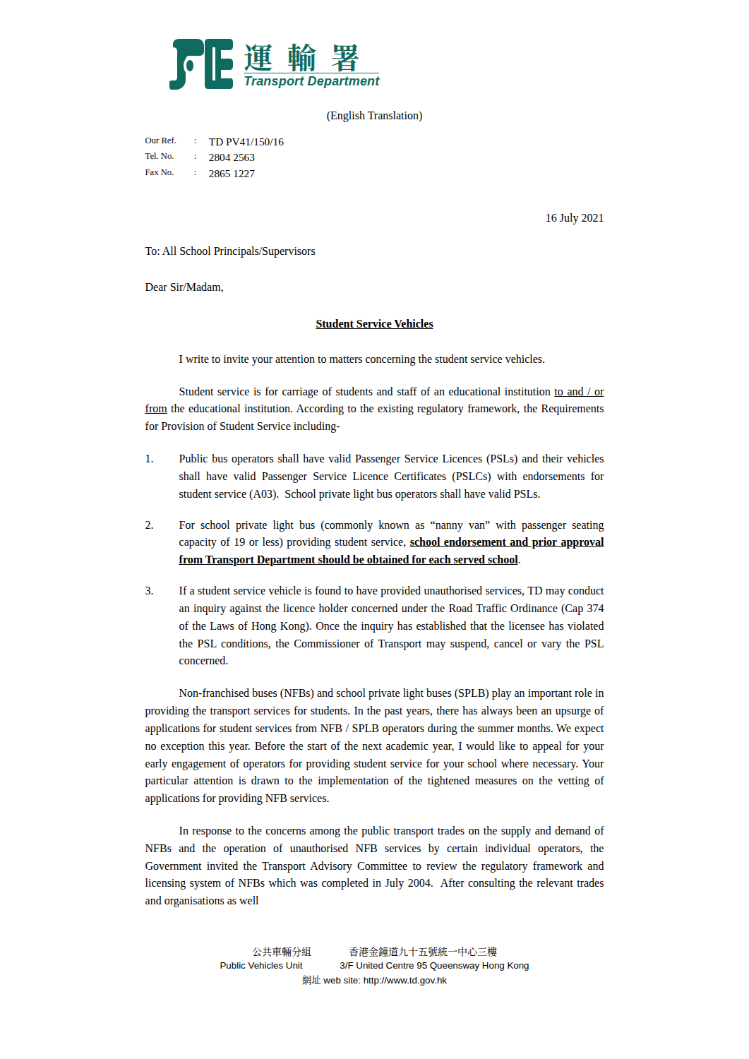運 輸 署
Transport Department
(English Translation)
| Our Ref. | : | TD PV41/150/16 |
| Tel. No. | : | 2804 2563 |
| Fax No. | : | 2865 1227 |
16 July 2021
To: All School Principals/Supervisors
Dear Sir/Madam,
Student Service Vehicles
I write to invite your attention to matters concerning the student service vehicles.
Student service is for carriage of students and staff of an educational institution to and / or from the educational institution. According to the existing regulatory framework, the Requirements for Provision of Student Service including-
Public bus operators shall have valid Passenger Service Licences (PSLs) and their vehicles shall have valid Passenger Service Licence Certificates (PSLCs) with endorsements for student service (A03). School private light bus operators shall have valid PSLs.
For school private light bus (commonly known as “nanny van” with passenger seating capacity of 19 or less) providing student service, school endorsement and prior approval from Transport Department should be obtained for each served school.
If a student service vehicle is found to have provided unauthorised services, TD may conduct an inquiry against the licence holder concerned under the Road Traffic Ordinance (Cap 374 of the Laws of Hong Kong). Once the inquiry has established that the licensee has violated the PSL conditions, the Commissioner of Transport may suspend, cancel or vary the PSL concerned.
Non-franchised buses (NFBs) and school private light buses (SPLB) play an important role in providing the transport services for students. In the past years, there has always been an upsurge of applications for student services from NFB / SPLB operators during the summer months. We expect no exception this year. Before the start of the next academic year, I would like to appeal for your early engagement of operators for providing student service for your school where necessary. Your particular attention is drawn to the implementation of the tightened measures on the vetting of applications for providing NFB services.
In response to the concerns among the public transport trades on the supply and demand of NFBs and the operation of unauthorised NFB services by certain individual operators, the Government invited the Transport Advisory Committee to review the regulatory framework and licensing system of NFBs which was completed in July 2004. After consulting the relevant trades and organisations as well
公共車輛分組 香港金鐘道九十五號統一中心三樓
Public Vehicles Unit 3/F United Centre 95 Queensway Hong Kong
網址 web site: http://www.td.gov.hk